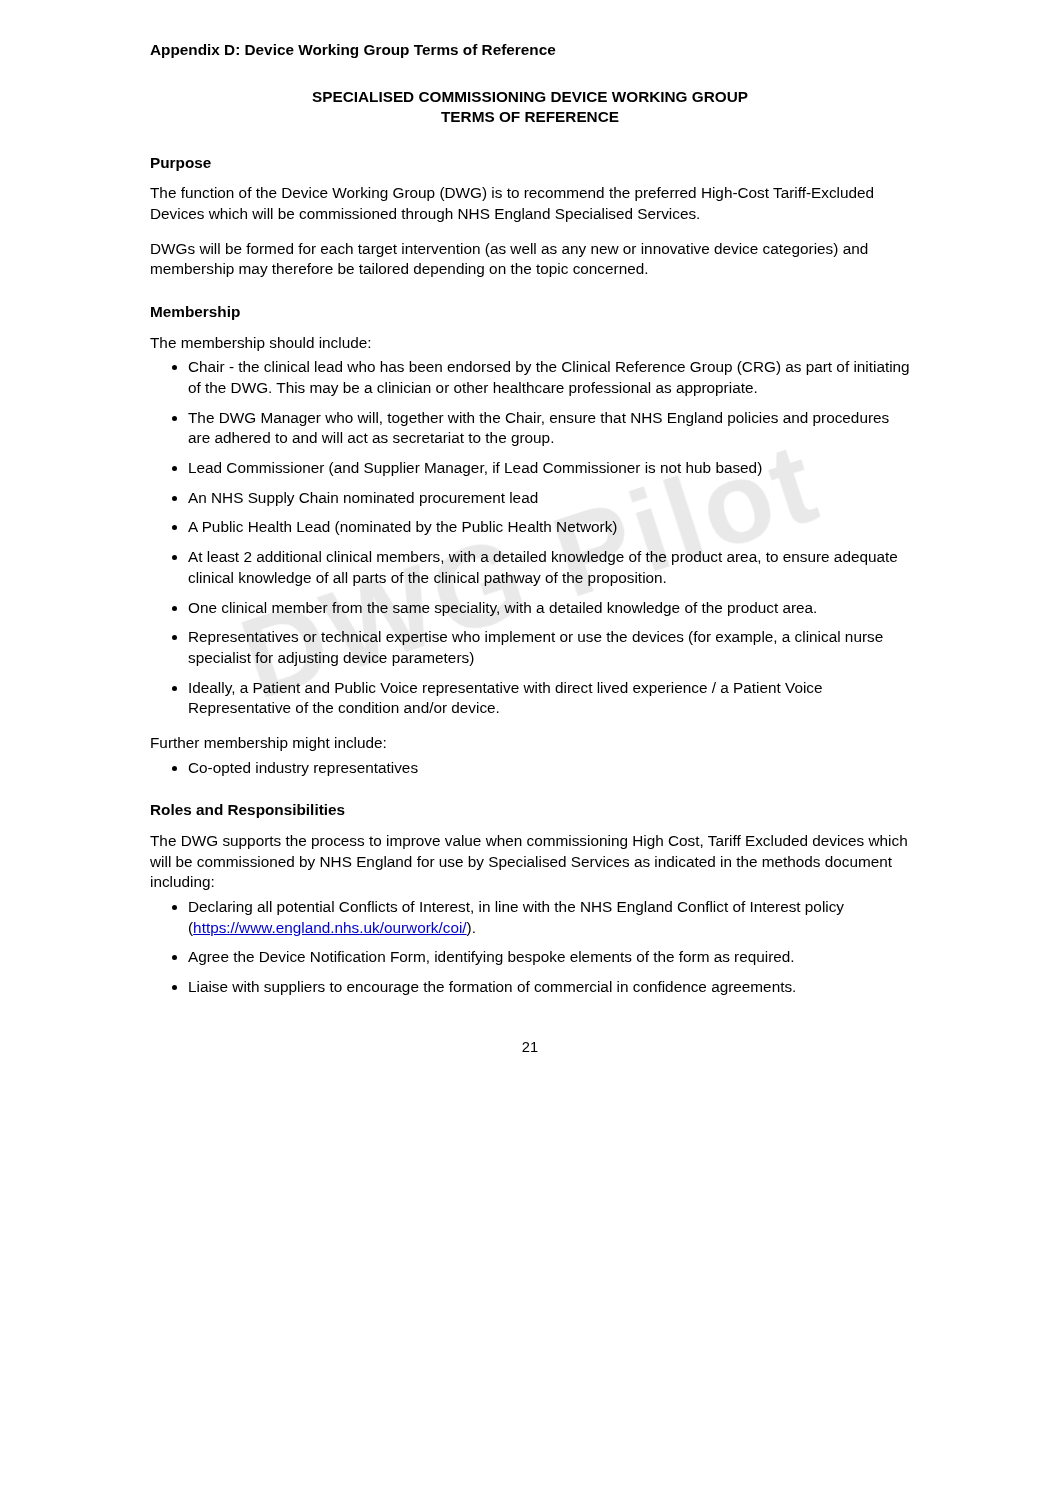DWG Pilot
Appendix D: Device Working Group Terms of Reference
SPECIALISED COMMISSIONING DEVICE WORKING GROUP
TERMS OF REFERENCE
Purpose
The function of the Device Working Group (DWG) is to recommend the preferred High-Cost Tariff-Excluded Devices which will be commissioned through NHS England Specialised Services.
DWGs will be formed for each target intervention (as well as any new or innovative device categories) and membership may therefore be tailored depending on the topic concerned.
Membership
The membership should include:
Chair - the clinical lead who has been endorsed by the Clinical Reference Group (CRG) as part of initiating of the DWG. This may be a clinician or other healthcare professional as appropriate.
The DWG Manager who will, together with the Chair, ensure that NHS England policies and procedures are adhered to and will act as secretariat to the group.
Lead Commissioner (and Supplier Manager, if Lead Commissioner is not hub based)
An NHS Supply Chain nominated procurement lead
A Public Health Lead (nominated by the Public Health Network)
At least 2 additional clinical members, with a detailed knowledge of the product area, to ensure adequate clinical knowledge of all parts of the clinical pathway of the proposition.
One clinical member from the same speciality, with a detailed knowledge of the product area.
Representatives or technical expertise who implement or use the devices (for example, a clinical nurse specialist for adjusting device parameters)
Ideally, a Patient and Public Voice representative with direct lived experience / a Patient Voice Representative of the condition and/or device.
Further membership might include:
Co-opted industry representatives
Roles and Responsibilities
The DWG supports the process to improve value when commissioning High Cost, Tariff Excluded devices which will be commissioned by NHS England for use by Specialised Services as indicated in the methods document including:
Declaring all potential Conflicts of Interest, in line with the NHS England Conflict of Interest policy (https://www.england.nhs.uk/ourwork/coi/).
Agree the Device Notification Form, identifying bespoke elements of the form as required.
Liaise with suppliers to encourage the formation of commercial in confidence agreements.
21